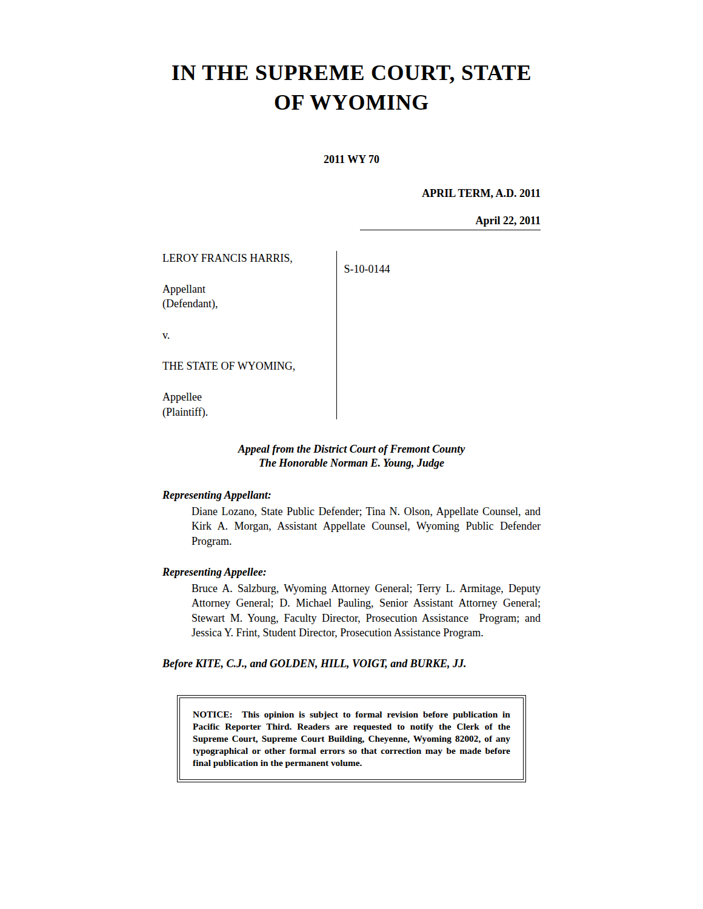IN THE SUPREME COURT, STATE OF WYOMING
2011 WY 70
APRIL TERM, A.D. 2011
April 22, 2011
| LEROY FRANCIS HARRIS, Appellant (Defendant), v. THE STATE OF WYOMING, Appellee (Plaintiff). | | S-10-0144 |
Appeal from the District Court of Fremont County
The Honorable Norman E. Young, Judge
Representing Appellant:
Diane Lozano, State Public Defender; Tina N. Olson, Appellate Counsel, and Kirk A. Morgan, Assistant Appellate Counsel, Wyoming Public Defender Program.
Representing Appellee:
Bruce A. Salzburg, Wyoming Attorney General; Terry L. Armitage, Deputy Attorney General; D. Michael Pauling, Senior Assistant Attorney General; Stewart M. Young, Faculty Director, Prosecution Assistance Program; and Jessica Y. Frint, Student Director, Prosecution Assistance Program.
Before KITE, C.J., and GOLDEN, HILL, VOIGT, and BURKE, JJ.
NOTICE: This opinion is subject to formal revision before publication in Pacific Reporter Third. Readers are requested to notify the Clerk of the Supreme Court, Supreme Court Building, Cheyenne, Wyoming 82002, of any typographical or other formal errors so that correction may be made before final publication in the permanent volume.